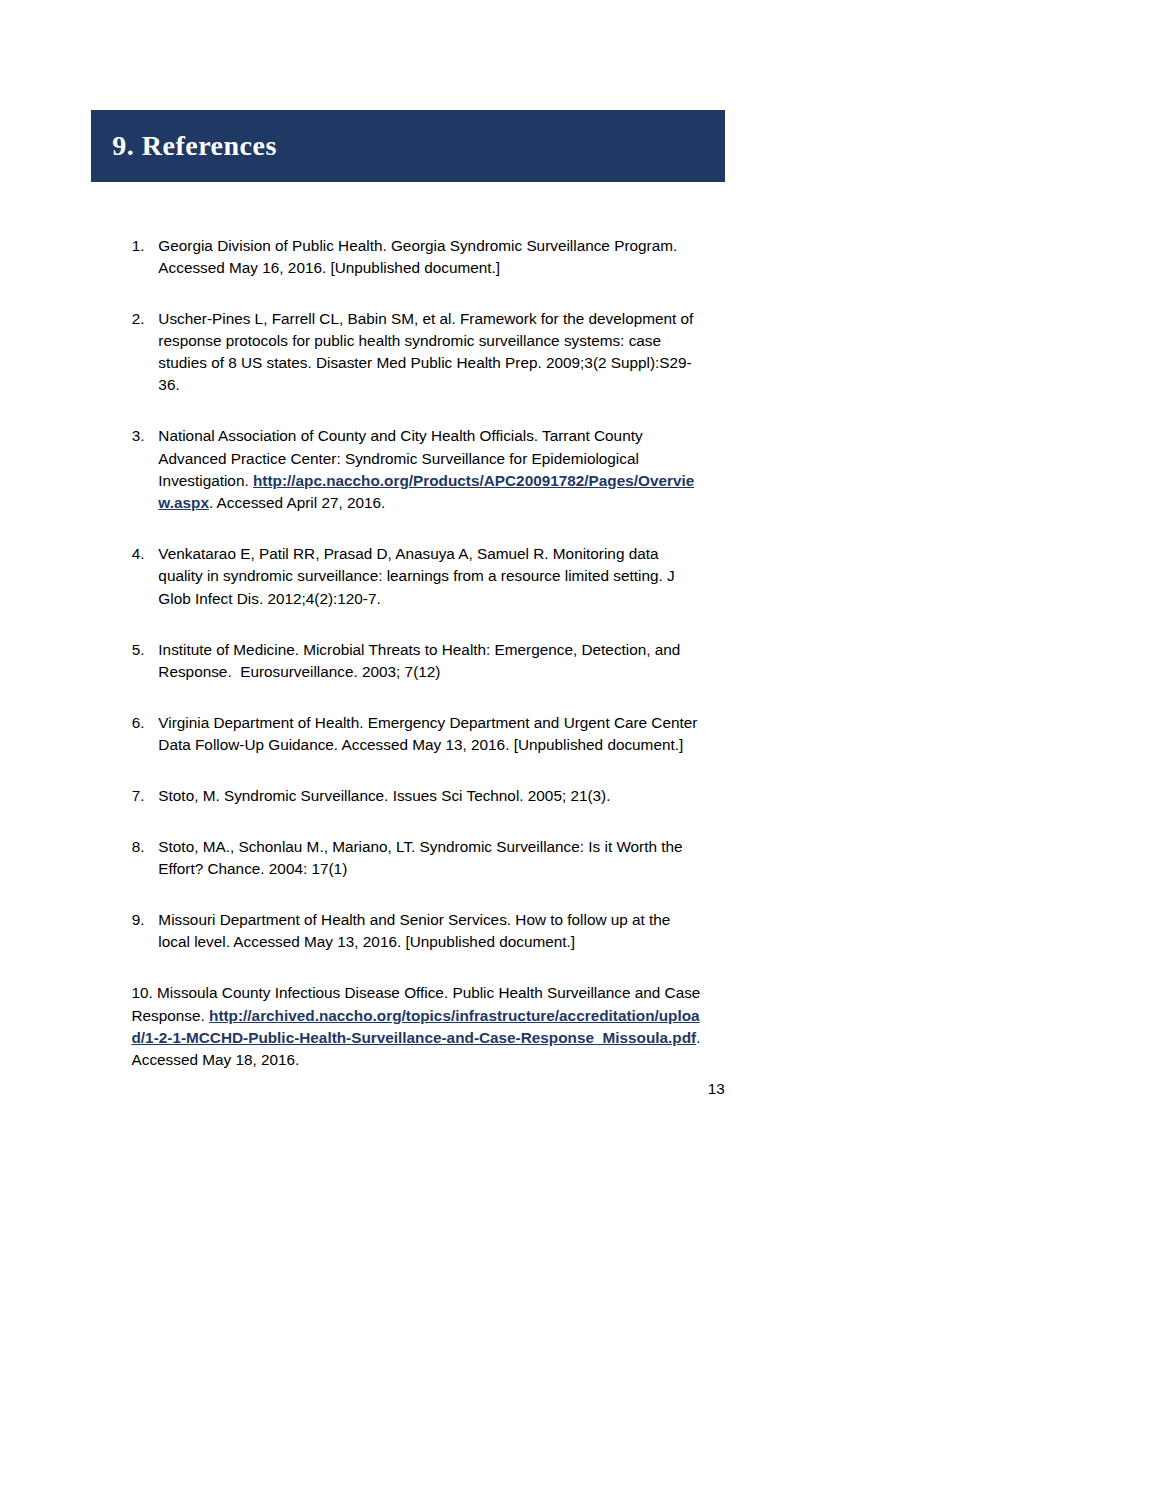9. References
Georgia Division of Public Health. Georgia Syndromic Surveillance Program. Accessed May 16, 2016. [Unpublished document.]
Uscher-Pines L, Farrell CL, Babin SM, et al. Framework for the development of response protocols for public health syndromic surveillance systems: case studies of 8 US states. Disaster Med Public Health Prep. 2009;3(2 Suppl):S29-36.
National Association of County and City Health Officials. Tarrant County Advanced Practice Center: Syndromic Surveillance for Epidemiological Investigation. http://apc.naccho.org/Products/APC20091782/Pages/Overview.aspx. Accessed April 27, 2016.
Venkatarao E, Patil RR, Prasad D, Anasuya A, Samuel R. Monitoring data quality in syndromic surveillance: learnings from a resource limited setting. J Glob Infect Dis. 2012;4(2):120-7.
Institute of Medicine. Microbial Threats to Health: Emergence, Detection, and Response. Eurosurveillance. 2003; 7(12)
Virginia Department of Health. Emergency Department and Urgent Care Center Data Follow-Up Guidance. Accessed May 13, 2016. [Unpublished document.]
Stoto, M. Syndromic Surveillance. Issues Sci Technol. 2005; 21(3).
Stoto, MA., Schonlau M., Mariano, LT. Syndromic Surveillance: Is it Worth the Effort? Chance. 2004: 17(1)
Missouri Department of Health and Senior Services. How to follow up at the local level. Accessed May 13, 2016. [Unpublished document.]
10. Missoula County Infectious Disease Office. Public Health Surveillance and Case Response. http://archived.naccho.org/topics/infrastructure/accreditation/upload/1-2-1-MCCHD-Public-Health-Surveillance-and-Case-Response_Missoula.pdf. Accessed May 18, 2016.
13